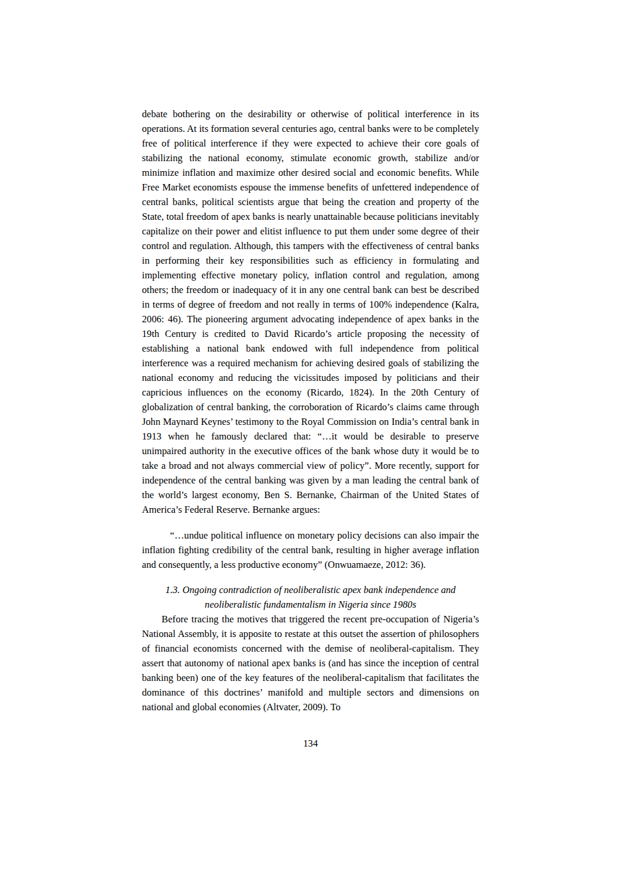debate bothering on the desirability or otherwise of political interference in its operations. At its formation several centuries ago, central banks were to be completely free of political interference if they were expected to achieve their core goals of stabilizing the national economy, stimulate economic growth, stabilize and/or minimize inflation and maximize other desired social and economic benefits. While Free Market economists espouse the immense benefits of unfettered independence of central banks, political scientists argue that being the creation and property of the State, total freedom of apex banks is nearly unattainable because politicians inevitably capitalize on their power and elitist influence to put them under some degree of their control and regulation. Although, this tampers with the effectiveness of central banks in performing their key responsibilities such as efficiency in formulating and implementing effective monetary policy, inflation control and regulation, among others; the freedom or inadequacy of it in any one central bank can best be described in terms of degree of freedom and not really in terms of 100% independence (Kalra, 2006: 46). The pioneering argument advocating independence of apex banks in the 19th Century is credited to David Ricardo’s article proposing the necessity of establishing a national bank endowed with full independence from political interference was a required mechanism for achieving desired goals of stabilizing the national economy and reducing the vicissitudes imposed by politicians and their capricious influences on the economy (Ricardo, 1824). In the 20th Century of globalization of central banking, the corroboration of Ricardo’s claims came through John Maynard Keynes’ testimony to the Royal Commission on India’s central bank in 1913 when he famously declared that: “…it would be desirable to preserve unimpaired authority in the executive offices of the bank whose duty it would be to take a broad and not always commercial view of policy”. More recently, support for independence of the central banking was given by a man leading the central bank of the world’s largest economy, Ben S. Bernanke, Chairman of the United States of America’s Federal Reserve. Bernanke argues:
“…undue political influence on monetary policy decisions can also impair the inflation fighting credibility of the central bank, resulting in higher average inflation and consequently, a less productive economy” (Onwuamaeze, 2012: 36).
1.3. Ongoing contradiction of neoliberalistic apex bank independence and
neoliberalistic fundamentalism in Nigeria since 1980s
Before tracing the motives that triggered the recent pre-occupation of Nigeria’s National Assembly, it is apposite to restate at this outset the assertion of philosophers of financial economists concerned with the demise of neoliberal-capitalism. They assert that autonomy of national apex banks is (and has since the inception of central banking been) one of the key features of the neoliberal-capitalism that facilitates the dominance of this doctrines’ manifold and multiple sectors and dimensions on national and global economies (Altvater, 2009). To
134